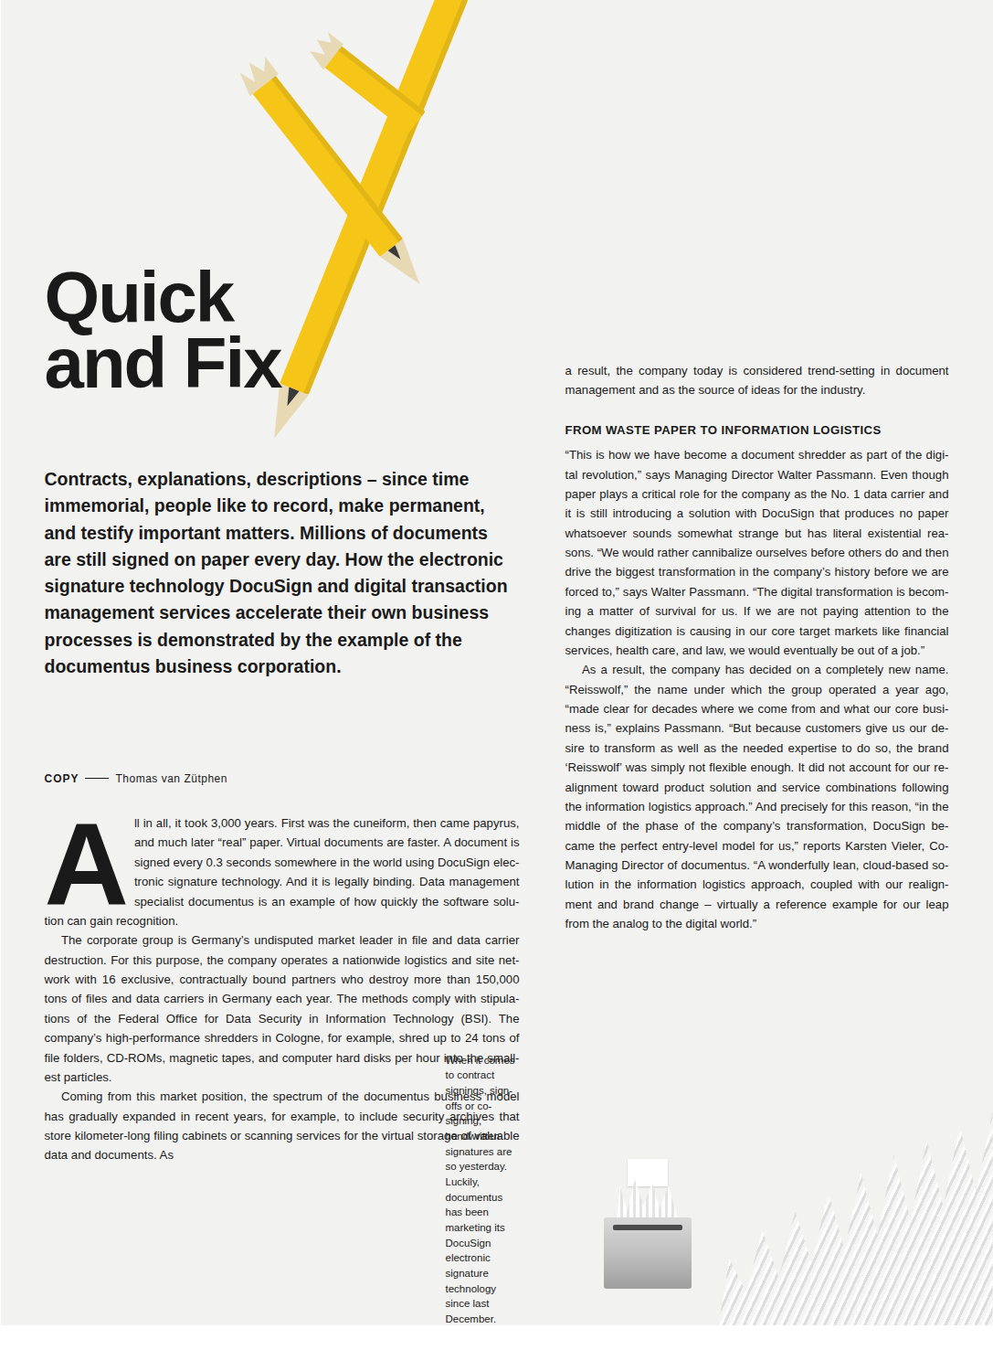Quick
and Fix
Contracts, explanations, descriptions – since time immemorial, people like to record, make permanent, and testify important matters. Millions of documents are still signed on paper every day. How the electronic signature technology DocuSign and digital transaction management services accelerate their own business processes is demonstrated by the example of the documentus business corporation.
COPY Thomas van Zütphen
All in all, it took 3,000 years. First was the cuneiform, then came papyrus, and much later “real” paper. Virtual documents are faster. A document is signed every 0.3 seconds somewhere in the world using DocuSign electronic signature technology. And it is legally binding. Data management specialist documentus is an example of how quickly the software solution can gain recognition.
The corporate group is Germany’s undisputed market leader in file and data carrier destruction. For this purpose, the company operates a nationwide logistics and site network with 16 exclusive, contractually bound partners who destroy more than 150,000 tons of files and data carriers in Germany each year. The methods comply with stipulations of the Federal Office for Data Security in Information Technology (BSI). The company’s high-performance shredders in Cologne, for example, shred up to 24 tons of file folders, CD-ROMs, magnetic tapes, and computer hard disks per hour into the smallest particles.
Coming from this market position, the spectrum of the documentus business model has gradually expanded in recent years, for example, to include security archives that store kilometer-long filing cabinets or scanning services for the virtual storage of valuable data and documents. As
a result, the company today is considered trend-setting in document management and as the source of ideas for the industry.
From waste paper to information logistics
“This is how we have become a document shredder as part of the digital revolution,” says Managing Director Walter Passmann. Even though paper plays a critical role for the company as the No. 1 data carrier and it is still introducing a solution with DocuSign that produces no paper whatsoever sounds somewhat strange but has literal existential reasons. “We would rather cannibalize ourselves before others do and then drive the biggest transformation in the company’s history before we are forced to,” says Walter Passmann. “The digital transformation is becoming a matter of survival for us. If we are not paying attention to the changes digitization is causing in our core target markets like financial services, health care, and law, we would eventually be out of a job.”
As a result, the company has decided on a completely new name. “Reisswolf,” the name under which the group operated a year ago, “made clear for decades where we come from and what our core business is,” explains Passmann. “But because customers give us our desire to transform as well as the needed expertise to do so, the brand ‘Reisswolf’ was simply not flexible enough. It did not account for our realignment toward product solution and service combinations following the information logistics approach.” And precisely for this reason, “in the middle of the phase of the company’s transformation, DocuSign became the perfect entry-level model for us,” reports Karsten Vieler, Co-Managing Director of documentus. “A wonderfully lean, cloud-based solution in the information logistics approach, coupled with our realignment and brand change – virtually a reference example for our leap from the analog to the digital world.”
When it comes to contract signings, sign-offs or co-signing, handwritten signatures are so yesterday. Luckily, documentus has been marketing its DocuSign electronic signature technology since last December.